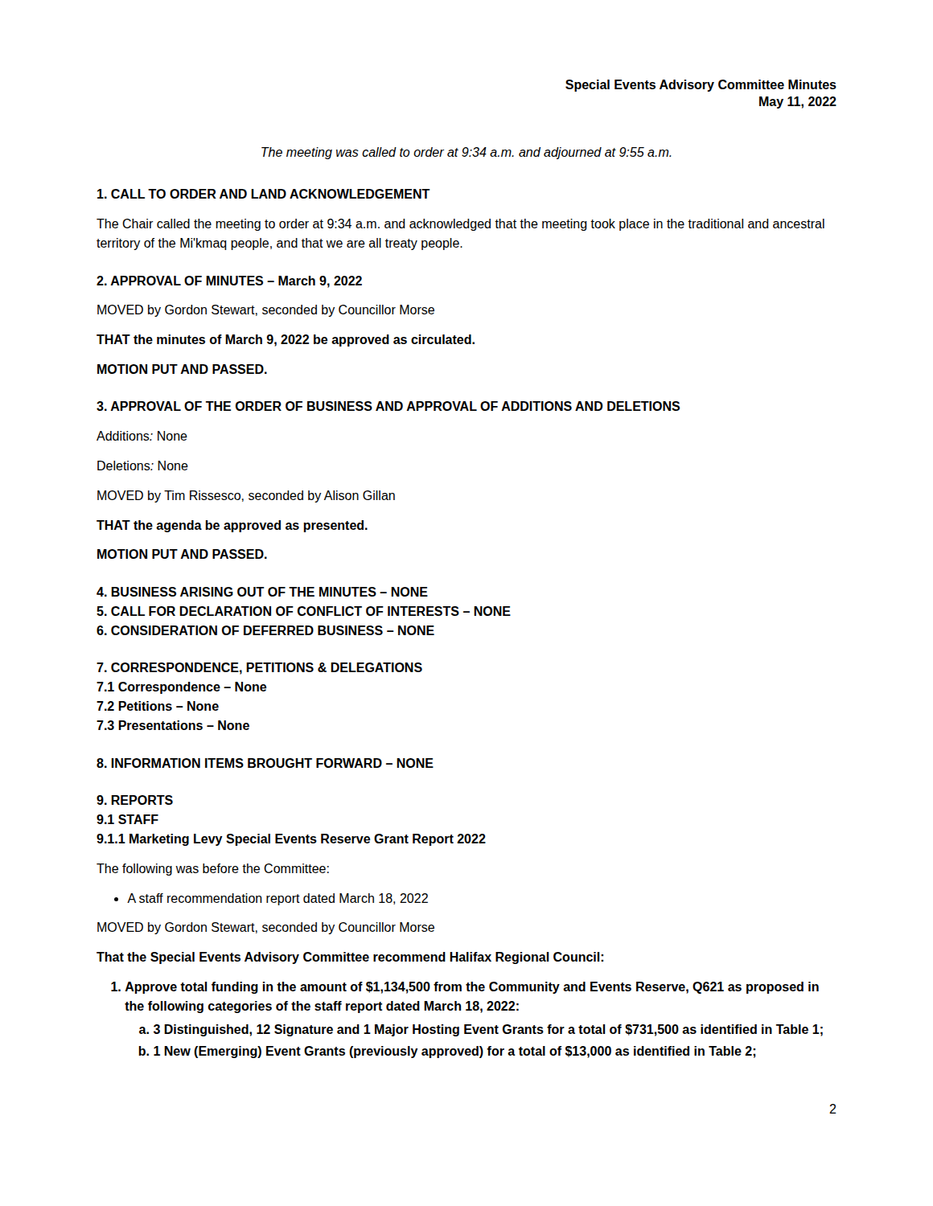Special Events Advisory Committee Minutes
May 11, 2022
The meeting was called to order at 9:34 a.m. and adjourned at 9:55 a.m.
1. CALL TO ORDER AND LAND ACKNOWLEDGEMENT
The Chair called the meeting to order at 9:34 a.m. and acknowledged that the meeting took place in the traditional and ancestral territory of the Mi'kmaq people, and that we are all treaty people.
2. APPROVAL OF MINUTES – March 9, 2022
MOVED by Gordon Stewart, seconded by Councillor Morse
THAT the minutes of March 9, 2022 be approved as circulated.
MOTION PUT AND PASSED.
3. APPROVAL OF THE ORDER OF BUSINESS AND APPROVAL OF ADDITIONS AND DELETIONS
Additions: None
Deletions: None
MOVED by Tim Rissesco, seconded by Alison Gillan
THAT the agenda be approved as presented.
MOTION PUT AND PASSED.
4. BUSINESS ARISING OUT OF THE MINUTES – NONE
5. CALL FOR DECLARATION OF CONFLICT OF INTERESTS – NONE
6. CONSIDERATION OF DEFERRED BUSINESS – NONE
7. CORRESPONDENCE, PETITIONS & DELEGATIONS
7.1 Correspondence – None
7.2 Petitions – None
7.3 Presentations – None
8. INFORMATION ITEMS BROUGHT FORWARD – NONE
9. REPORTS
9.1 STAFF
9.1.1 Marketing Levy Special Events Reserve Grant Report 2022
The following was before the Committee:
A staff recommendation report dated March 18, 2022
MOVED by Gordon Stewart, seconded by Councillor Morse
That the Special Events Advisory Committee recommend Halifax Regional Council:
Approve total funding in the amount of $1,134,500 from the Community and Events Reserve, Q621 as proposed in the following categories of the staff report dated March 18, 2022:
3 Distinguished, 12 Signature and 1 Major Hosting Event Grants for a total of $731,500 as identified in Table 1;
1 New (Emerging) Event Grants (previously approved) for a total of $13,000 as identified in Table 2;
2